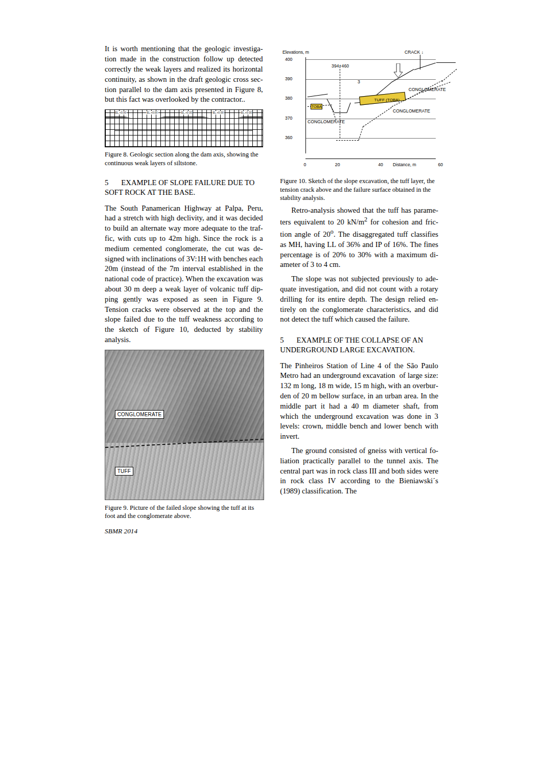It is worth mentioning that the geologic investigation made in the construction follow up detected correctly the weak layers and realized its horizontal continuity, as shown in the draft geologic cross section parallel to the dam axis presented in Figure 8, but this fact was overlooked by the contractor..
EL.+0.00 EL.+0.00 EL.+0.00 EL.+0.00 EL.+0.00
Figure 8. Geologic section along the dam axis, showing the continuous weak layers of siltstone.
5 EXAMPLE OF SLOPE FAILURE DUE TO SOFT ROCK AT THE BASE.
The South Panamerican Highway at Palpa, Peru, had a stretch with high declivity, and it was decided to build an alternate way more adequate to the traffic, with cuts up to 42m high. Since the rock is a medium cemented conglomerate, the cut was designed with inclinations of 3V:1H with benches each 20m (instead of the 7m interval established in the national code of practice). When the excavation was about 30 m deep a weak layer of volcanic tuff dipping gently was exposed as seen in Figure 9. Tension cracks were observed at the top and the slope failed due to the tuff weakness according to the sketch of Figure 10, deducted by stability analysis.
CONGLOMERATE TUFF
Figure 9. Picture of the failed slope showing the tuff at its foot and the conglomerate above.
Elevations, m 400 390 380 370 360
394+460
CRACK ↓
TOBA TUFF (TOBA) CONGLOMERATE CONGLOMERATE CONGLOMERATE 3
0 20 40 60 Distance, m
Figure 10. Sketch of the slope excavation, the tuff layer, the tension crack above and the failure surface obtained in the stability analysis.
Retro-analysis showed that the tuff has parameters equivalent to 20 kN/m2 for cohesion and friction angle of 20o. The disaggregated tuff classifies as MH, having LL of 36% and IP of 16%. The fines percentage is of 20% to 30% with a maximum diameter of 3 to 4 cm.
The slope was not subjected previously to adequate investigation, and did not count with a rotary drilling for its entire depth. The design relied entirely on the conglomerate characteristics, and did not detect the tuff which caused the failure.
5 EXAMPLE OF THE COLLAPSE OF AN UNDERGROUND LARGE EXCAVATION.
The Pinheiros Station of Line 4 of the São Paulo Metro had an underground excavation of large size: 132 m long, 18 m wide, 15 m high, with an overburden of 20 m bellow surface, in an urban area. In the middle part it had a 40 m diameter shaft, from which the underground excavation was done in 3 levels: crown, middle bench and lower bench with invert.
The ground consisted of gneiss with vertical foliation practically parallel to the tunnel axis. The central part was in rock class III and both sides were in rock class IV according to the Bieniawski´s (1989) classification. The
SBMR 2014